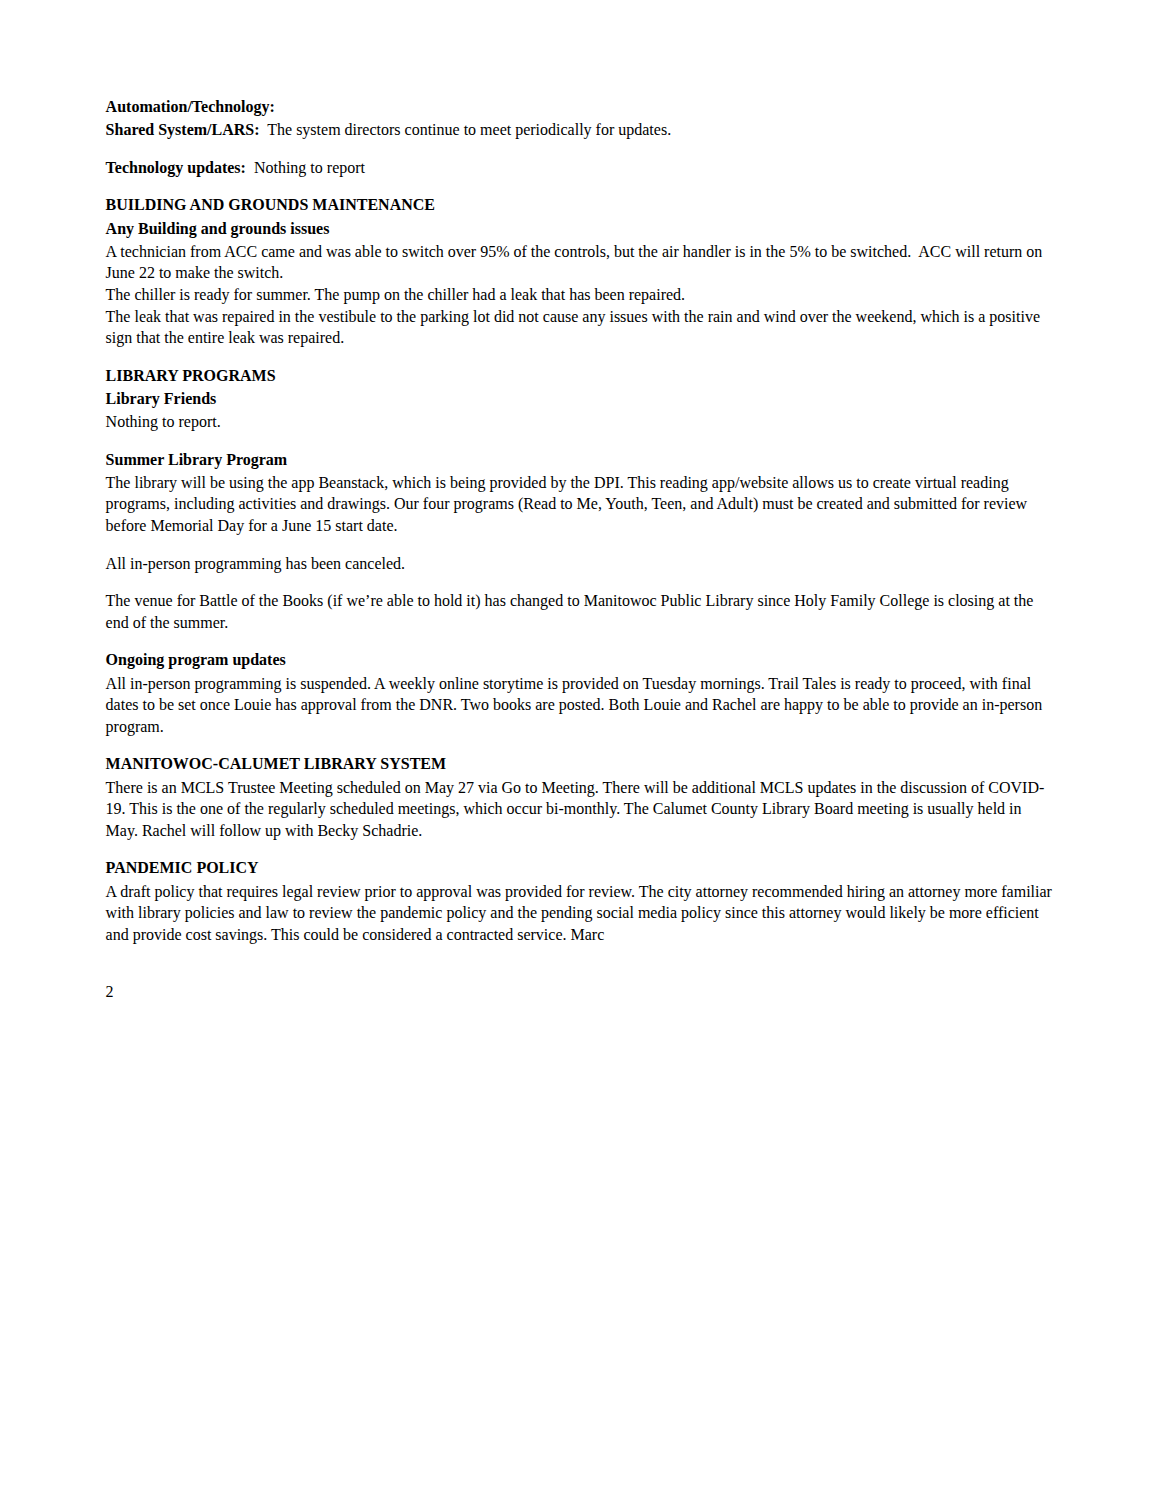Automation/Technology:
Shared System/LARS: The system directors continue to meet periodically for updates.
Technology updates: Nothing to report
BUILDING AND GROUNDS MAINTENANCE
Any Building and grounds issues
A technician from ACC came and was able to switch over 95% of the controls, but the air handler is in the 5% to be switched. ACC will return on June 22 to make the switch.
The chiller is ready for summer. The pump on the chiller had a leak that has been repaired.
The leak that was repaired in the vestibule to the parking lot did not cause any issues with the rain and wind over the weekend, which is a positive sign that the entire leak was repaired.
LIBRARY PROGRAMS
Library Friends
Nothing to report.
Summer Library Program
The library will be using the app Beanstack, which is being provided by the DPI. This reading app/website allows us to create virtual reading programs, including activities and drawings. Our four programs (Read to Me, Youth, Teen, and Adult) must be created and submitted for review before Memorial Day for a June 15 start date.
All in-person programming has been canceled.
The venue for Battle of the Books (if we’re able to hold it) has changed to Manitowoc Public Library since Holy Family College is closing at the end of the summer.
Ongoing program updates
All in-person programming is suspended. A weekly online storytime is provided on Tuesday mornings. Trail Tales is ready to proceed, with final dates to be set once Louie has approval from the DNR. Two books are posted. Both Louie and Rachel are happy to be able to provide an in-person program.
MANITOWOC-CALUMET LIBRARY SYSTEM
There is an MCLS Trustee Meeting scheduled on May 27 via Go to Meeting. There will be additional MCLS updates in the discussion of COVID-19. This is the one of the regularly scheduled meetings, which occur bi-monthly. The Calumet County Library Board meeting is usually held in May. Rachel will follow up with Becky Schadrie.
PANDEMIC POLICY
A draft policy that requires legal review prior to approval was provided for review. The city attorney recommended hiring an attorney more familiar with library policies and law to review the pandemic policy and the pending social media policy since this attorney would likely be more efficient and provide cost savings. This could be considered a contracted service. Marc
2